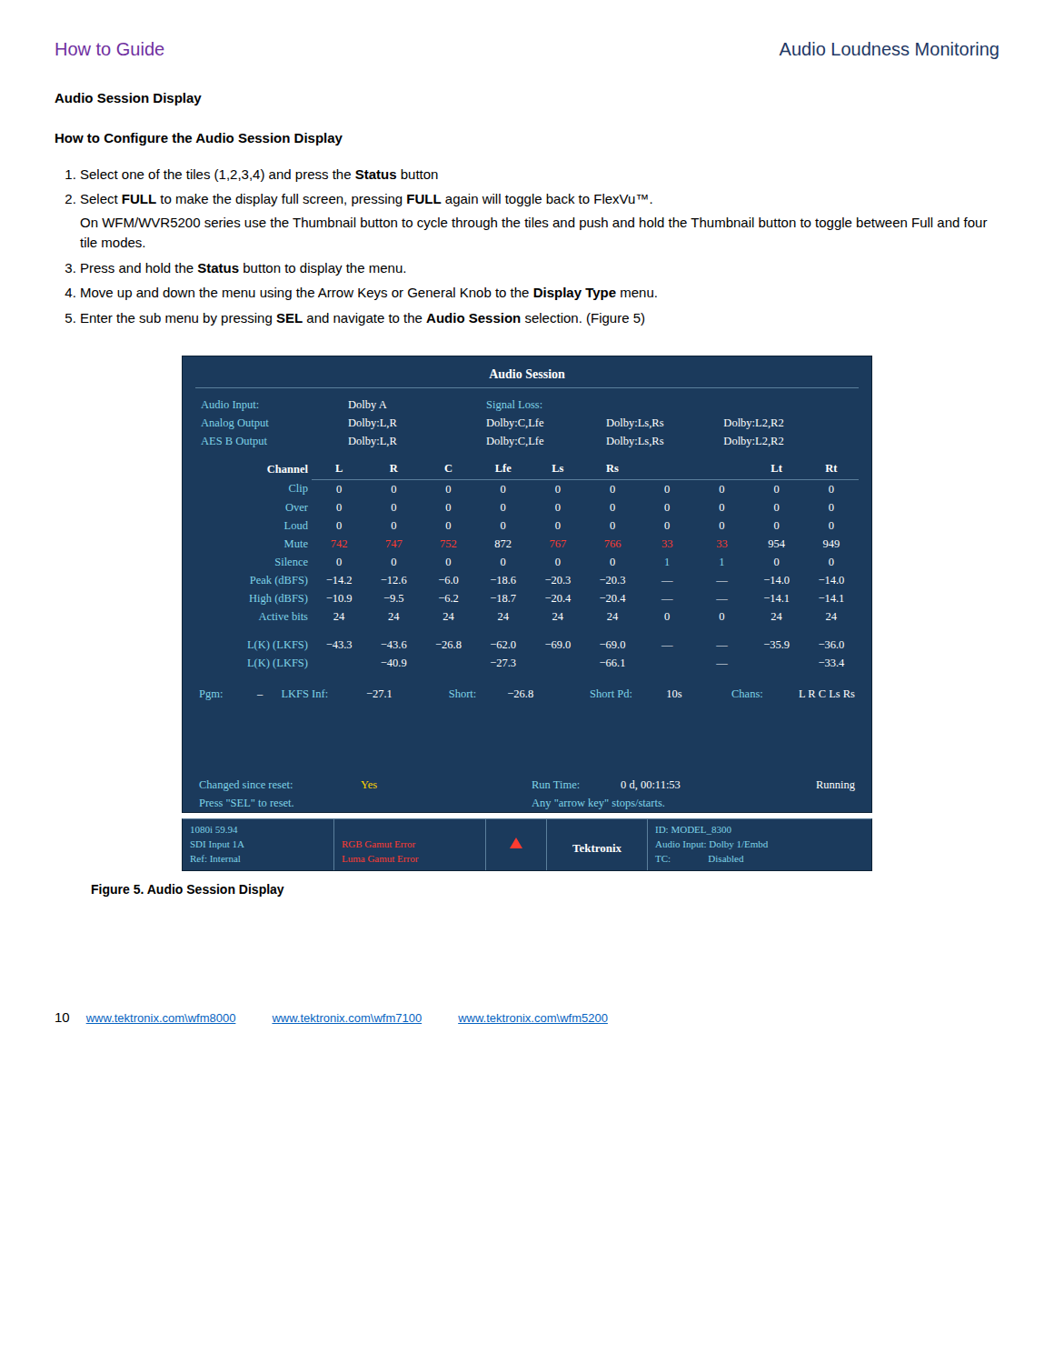How to Guide
Audio Loudness Monitoring
Audio Session Display
How to Configure the Audio Session Display
Select one of the tiles (1,2,3,4) and press the Status button
Select FULL to make the display full screen, pressing FULL again will toggle back to FlexVu™.
On WFM/WVR5200 series use the Thumbnail button to cycle through the tiles and push and hold the Thumbnail button to toggle between Full and four tile modes.
Press and hold the Status button to display the menu.
Move up and down the menu using the Arrow Keys or General Knob to the Display Type menu.
Enter the sub menu by pressing SEL and navigate to the Audio Session selection. (Figure 5)
Audio Session
| Audio Input: | Dolby A | Signal Loss: | | | |
| Analog Output | Dolby:L,R | Dolby:C,Lfe | Dolby:Ls,Rs | Dolby:L2,R2 |
| AES B Output | Dolby:L,R | Dolby:C,Lfe | Dolby:Ls,Rs | Dolby:L2,R2 |
| Channel | L | R | C | Lfe | Ls | Rs | | | Lt | Rt |
| Clip | 0 | 0 | 0 | 0 | 0 | 0 | 0 | 0 | 0 | 0 |
| Over | 0 | 0 | 0 | 0 | 0 | 0 | 0 | 0 | 0 | 0 |
| Loud | 0 | 0 | 0 | 0 | 0 | 0 | 0 | 0 | 0 | 0 |
| Mute | 742 | 747 | 752 | 872 | 767 | 766 | 33 | 33 | 954 | 949 |
| Silence | 0 | 0 | 0 | 0 | 0 | 0 | 1 | 1 | 0 | 0 |
| Peak (dBFS) | −14.2 | −12.6 | −6.0 | −18.6 | −20.3 | −20.3 | — | — | −14.0 | −14.0 |
| High (dBFS) | −10.9 | −9.5 | −6.2 | −18.7 | −20.4 | −20.4 | — | — | −14.1 | −14.1 |
| Active bits | 24 | 24 | 24 | 24 | 24 | 24 | 0 | 0 | 24 | 24 |
| L(K) (LKFS) | −43.3 | −43.6 | −26.8 | −62.0 | −69.0 | −69.0 | — | — | −35.9 | −36.0 |
| L(K) (LKFS) | | −40.9 | | −27.3 | | −66.1 | | — | | −33.4 |
| Pgm: | – | LKFS Inf: | −27.1 | Short: | −26.8 | Short Pd: | 10s | Chans: | L R C Ls Rs |
| Changed since reset: | Yes | Run Time: | 0 d, 00:11:53 | Running |
| Press "SEL" to reset. | Any "arrow key" stops/starts. |
1080i 59.94
SDI Input 1A
Ref: Internal
RGB Gamut Error
Luma Gamut Error
Tektronix
ID: MODEL_8300
Audio Input: Dolby 1/Embd
TC: Disabled
Figure 5. Audio Session Display
10 www.tektronix.com\wfm8000 www.tektronix.com\wfm7100 www.tektronix.com\wfm5200